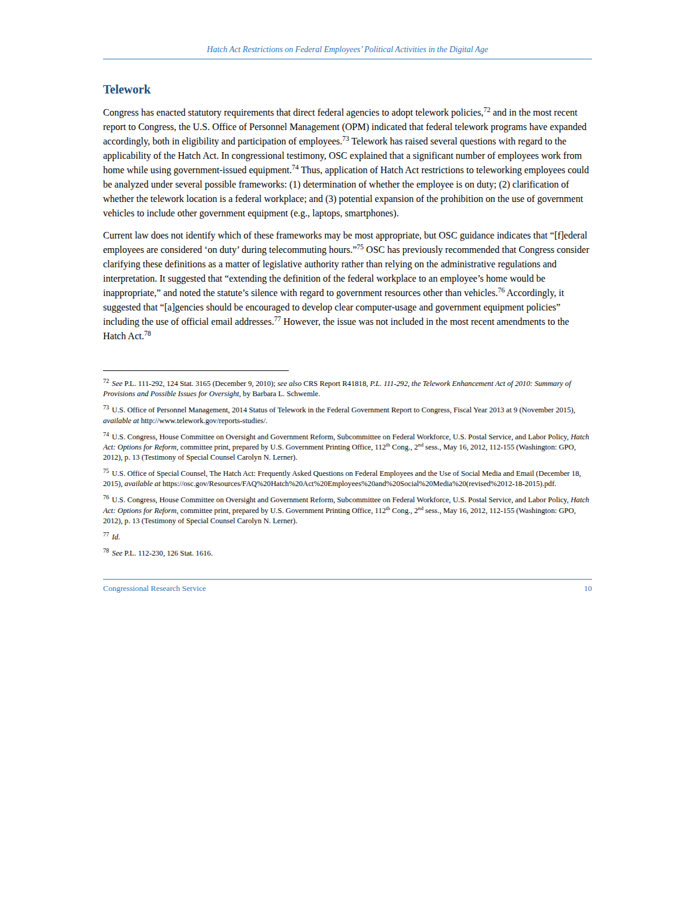Hatch Act Restrictions on Federal Employees’ Political Activities in the Digital Age
Telework
Congress has enacted statutory requirements that direct federal agencies to adopt telework policies,72 and in the most recent report to Congress, the U.S. Office of Personnel Management (OPM) indicated that federal telework programs have expanded accordingly, both in eligibility and participation of employees.73 Telework has raised several questions with regard to the applicability of the Hatch Act. In congressional testimony, OSC explained that a significant number of employees work from home while using government-issued equipment.74 Thus, application of Hatch Act restrictions to teleworking employees could be analyzed under several possible frameworks: (1) determination of whether the employee is on duty; (2) clarification of whether the telework location is a federal workplace; and (3) potential expansion of the prohibition on the use of government vehicles to include other government equipment (e.g., laptops, smartphones).
Current law does not identify which of these frameworks may be most appropriate, but OSC guidance indicates that “[f]ederal employees are considered ‘on duty’ during telecommuting hours.”75 OSC has previously recommended that Congress consider clarifying these definitions as a matter of legislative authority rather than relying on the administrative regulations and interpretation. It suggested that “extending the definition of the federal workplace to an employee’s home would be inappropriate,” and noted the statute’s silence with regard to government resources other than vehicles.76 Accordingly, it suggested that “[a]gencies should be encouraged to develop clear computer-usage and government equipment policies” including the use of official email addresses.77 However, the issue was not included in the most recent amendments to the Hatch Act.78
72 See P.L. 111-292, 124 Stat. 3165 (December 9, 2010); see also CRS Report R41818, P.L. 111-292, the Telework Enhancement Act of 2010: Summary of Provisions and Possible Issues for Oversight, by Barbara L. Schwemle.
73 U.S. Office of Personnel Management, 2014 Status of Telework in the Federal Government Report to Congress, Fiscal Year 2013 at 9 (November 2015), available at http://www.telework.gov/reports-studies/.
74 U.S. Congress, House Committee on Oversight and Government Reform, Subcommittee on Federal Workforce, U.S. Postal Service, and Labor Policy, Hatch Act: Options for Reform, committee print, prepared by U.S. Government Printing Office, 112th Cong., 2nd sess., May 16, 2012, 112-155 (Washington: GPO, 2012), p. 13 (Testimony of Special Counsel Carolyn N. Lerner).
75 U.S. Office of Special Counsel, The Hatch Act: Frequently Asked Questions on Federal Employees and the Use of Social Media and Email (December 18, 2015), available at https://osc.gov/Resources/FAQ%20Hatch%20Act%20Employees%20and%20Social%20Media%20(revised%2012-18-2015).pdf.
76 U.S. Congress, House Committee on Oversight and Government Reform, Subcommittee on Federal Workforce, U.S. Postal Service, and Labor Policy, Hatch Act: Options for Reform, committee print, prepared by U.S. Government Printing Office, 112th Cong., 2nd sess., May 16, 2012, 112-155 (Washington: GPO, 2012), p. 13 (Testimony of Special Counsel Carolyn N. Lerner).
77 Id.
78 See P.L. 112-230, 126 Stat. 1616.
Congressional Research Service 10